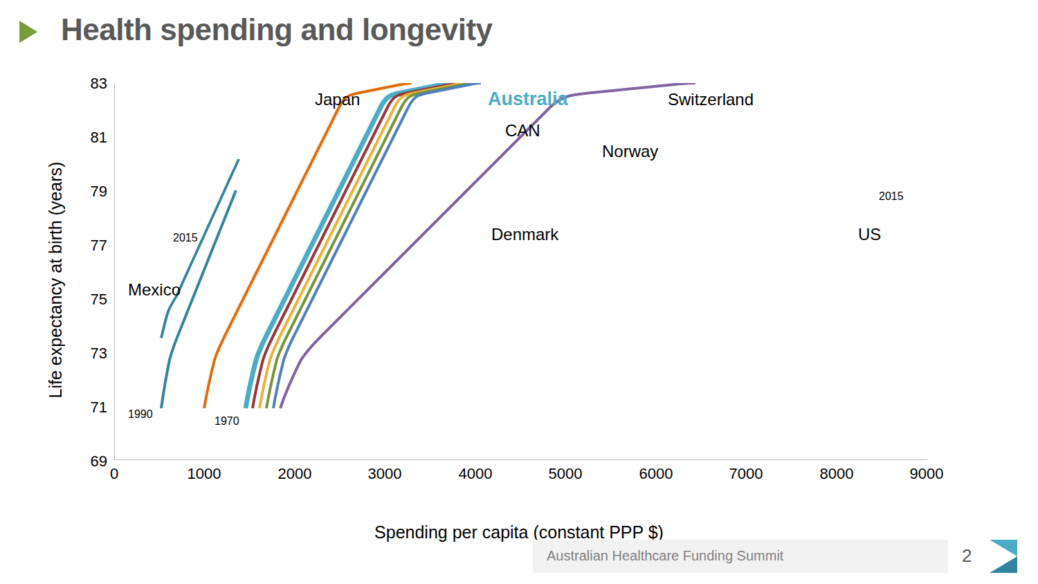Health spending and longevity
Life expectancy at birth (years)
Spending per capita (constant PPP $)
69
71
73
75
77
79
81
83
0
1000
2000
3000
4000
5000
6000
7000
8000
9000
Japan
Australia
Switzerland
CAN
Norway
Denmark
US
Mexico
2015
2015
1990
1970
Australian Healthcare Funding Summit
2